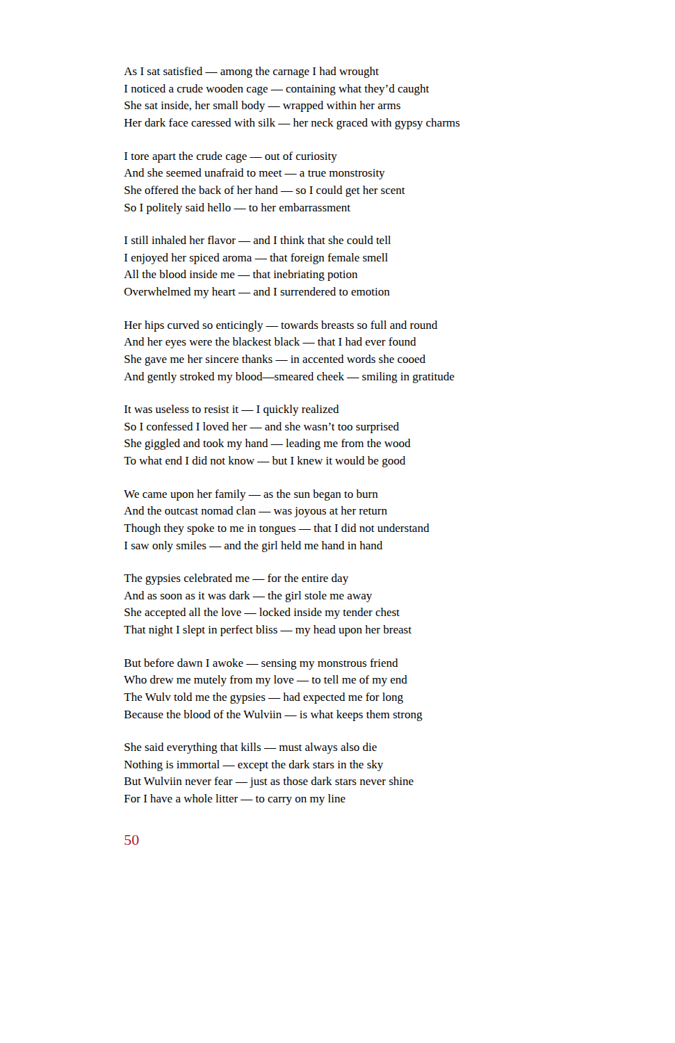As I sat satisfied — among the carnage I had wrought
I noticed a crude wooden cage — containing what they’d caught
She sat inside, her small body — wrapped within her arms
Her dark face caressed with silk — her neck graced with gypsy charms
I tore apart the crude cage — out of curiosity
And she seemed unafraid to meet — a true monstrosity
She offered the back of her hand — so I could get her scent
So I politely said hello — to her embarrassment
I still inhaled her flavor — and I think that she could tell
I enjoyed her spiced aroma — that foreign female smell
All the blood inside me — that inebriating potion
Overwhelmed my heart — and I surrendered to emotion
Her hips curved so enticingly — towards breasts so full and round
And her eyes were the blackest black — that I had ever found
She gave me her sincere thanks — in accented words she cooed
And gently stroked my blood—smeared cheek — smiling in gratitude
It was useless to resist it — I quickly realized
So I confessed I loved her — and she wasn’t too surprised
She giggled and took my hand — leading me from the wood
To what end I did not know — but I knew it would be good
We came upon her family — as the sun began to burn
And the outcast nomad clan — was joyous at her return
Though they spoke to me in tongues — that I did not understand
I saw only smiles — and the girl held me hand in hand
The gypsies celebrated me — for the entire day
And as soon as it was dark — the girl stole me away
She accepted all the love — locked inside my tender chest
That night I slept in perfect bliss — my head upon her breast
But before dawn I awoke — sensing my monstrous friend
Who drew me mutely from my love — to tell me of my end
The Wulv told me the gypsies — had expected me for long
Because the blood of the Wulviin — is what keeps them strong
She said everything that kills — must always also die
Nothing is immortal — except the dark stars in the sky
But Wulviin never fear — just as those dark stars never shine
For I have a whole litter — to carry on my line
50